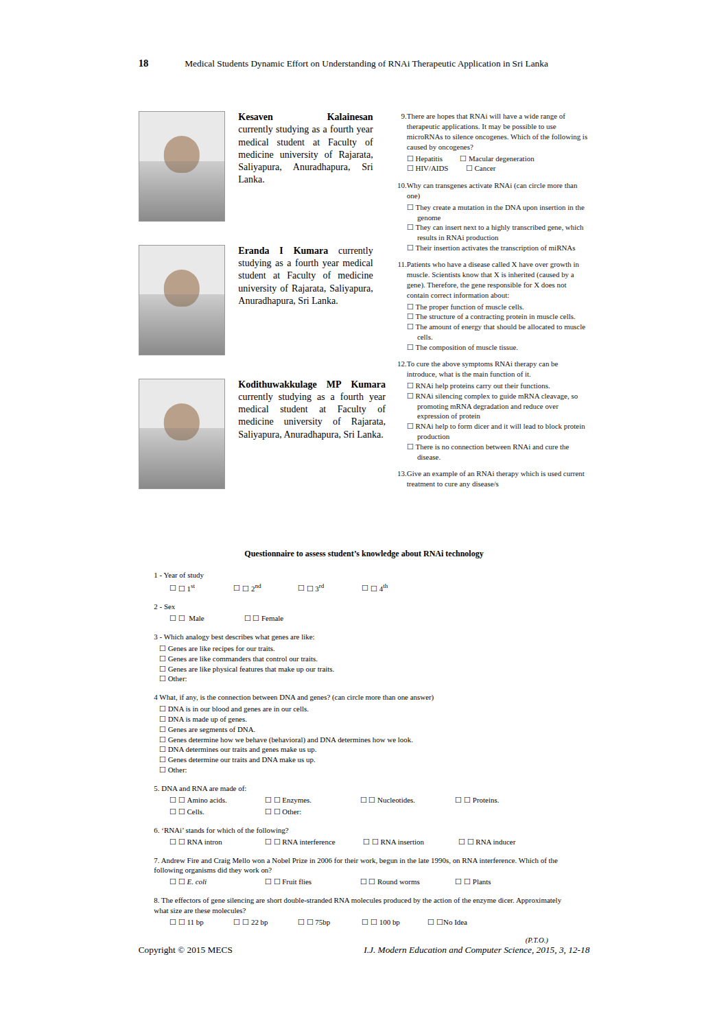18
Medical Students Dynamic Effort on Understanding of RNAi Therapeutic Application in Sri Lanka
Kesaven Kalainesan currently studying as a fourth year medical student at Faculty of medicine university of Rajarata, Saliyapura, Anuradhapura, Sri Lanka.
Eranda I Kumara currently studying as a fourth year medical student at Faculty of medicine university of Rajarata, Saliyapura, Anuradhapura, Sri Lanka.
Kodithuwakkulage MP Kumara currently studying as a fourth year medical student at Faculty of medicine university of Rajarata, Saliyapura, Anuradhapura, Sri Lanka.
9. There are hopes that RNAi will have a wide range of therapeutic applications. It may be possible to use microRNAs to silence oncogenes. Which of the following is caused by oncogenes?
Hepatitis Macular degeneration HIV/AIDS Cancer
10. Why can transgenes activate RNAi (can circle more than one)
They create a mutation in the DNA upon insertion in the genome They can insert next to a highly transcribed gene, which results in RNAi production Their insertion activates the transcription of miRNAs
11. Patients who have a disease called X have over growth in muscle. Scientists know that X is inherited (caused by a gene). Therefore, the gene responsible for X does not contain correct information about:
The proper function of muscle cells. The structure of a contracting protein in muscle cells. The amount of energy that should be allocated to muscle cells. The composition of muscle tissue.
12. To cure the above symptoms RNAi therapy can be introduce, what is the main function of it.
RNAi help proteins carry out their functions. RNAi silencing complex to guide mRNA cleavage, so promoting mRNA degradation and reduce over expression of protein RNAi help to form dicer and it will lead to block protein production There is no connection between RNAi and cure the disease.
13. Give an example of an RNAi therapy which is used current treatment to cure any disease/s
Questionnaire to assess student’s knowledge about RNAi technology
1 - Year of study
☐ 1st ☐ 2nd ☐ 3rd ☐ 4th
2 - Sex
☐ Male ☐ Female
3 - Which analogy best describes what genes are like:
Genes are like recipes for our traits. Genes are like commanders that control our traits. Genes are like physical features that make up our traits. Other:
4 What, if any, is the connection between DNA and genes? (can circle more than one answer)
DNA is in our blood and genes are in our cells. DNA is made up of genes. Genes are segments of DNA. Genes determine how we behave (behavioral) and DNA determines how we look. DNA determines our traits and genes make us up. Genes determine our traits and DNA make us up. Other:
5. DNA and RNA are made of:
☐ Amino acids. ☐ Enzymes. ☐ Nucleotides. ☐ Proteins.
☐ Cells. ☐ Other:
6. ‘RNAi’ stands for which of the following?
☐ RNA intron ☐ RNA interference ☐ RNA insertion ☐ RNA inducer
7. Andrew Fire and Craig Mello won a Nobel Prize in 2006 for their work, begun in the late 1990s, on RNA interference. Which of the following organisms did they work on?
☐ E. coli ☐ Fruit flies ☐ Round worms ☐ Plants
8. The effectors of gene silencing are short double-stranded RNA molecules produced by the action of the enzyme dicer. Approximately what size are these molecules?
☐ 11 bp ☐ 22 bp ☐ 75bp ☐ 100 bp ☐No Idea
(P.T.O.)
Copyright © 2015 MECS
I.J. Modern Education and Computer Science, 2015, 3, 12-18